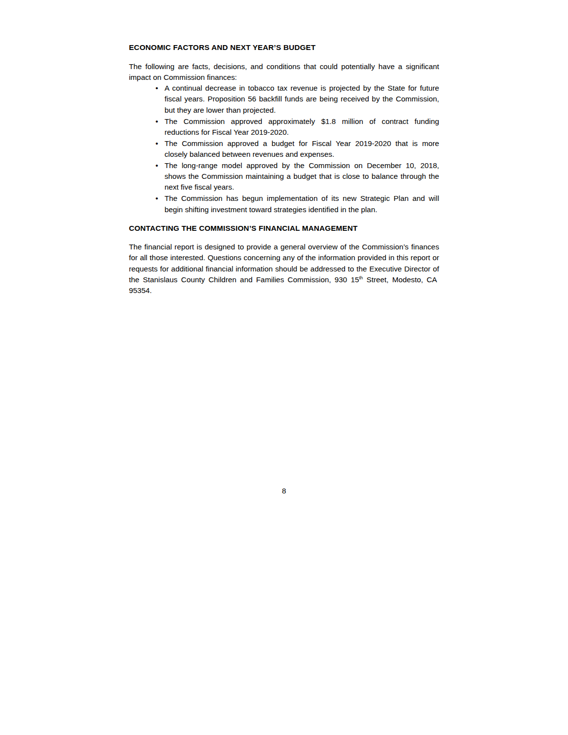ECONOMIC FACTORS AND NEXT YEAR’S BUDGET
The following are facts, decisions, and conditions that could potentially have a significant impact on Commission finances:
A continual decrease in tobacco tax revenue is projected by the State for future fiscal years. Proposition 56 backfill funds are being received by the Commission, but they are lower than projected.
The Commission approved approximately $1.8 million of contract funding reductions for Fiscal Year 2019-2020.
The Commission approved a budget for Fiscal Year 2019-2020 that is more closely balanced between revenues and expenses.
The long-range model approved by the Commission on December 10, 2018, shows the Commission maintaining a budget that is close to balance through the next five fiscal years.
The Commission has begun implementation of its new Strategic Plan and will begin shifting investment toward strategies identified in the plan.
CONTACTING THE COMMISSION’S FINANCIAL MANAGEMENT
The financial report is designed to provide a general overview of the Commission’s finances for all those interested. Questions concerning any of the information provided in this report or requests for additional financial information should be addressed to the Executive Director of the Stanislaus County Children and Families Commission, 930 15th Street, Modesto, CA 95354.
8